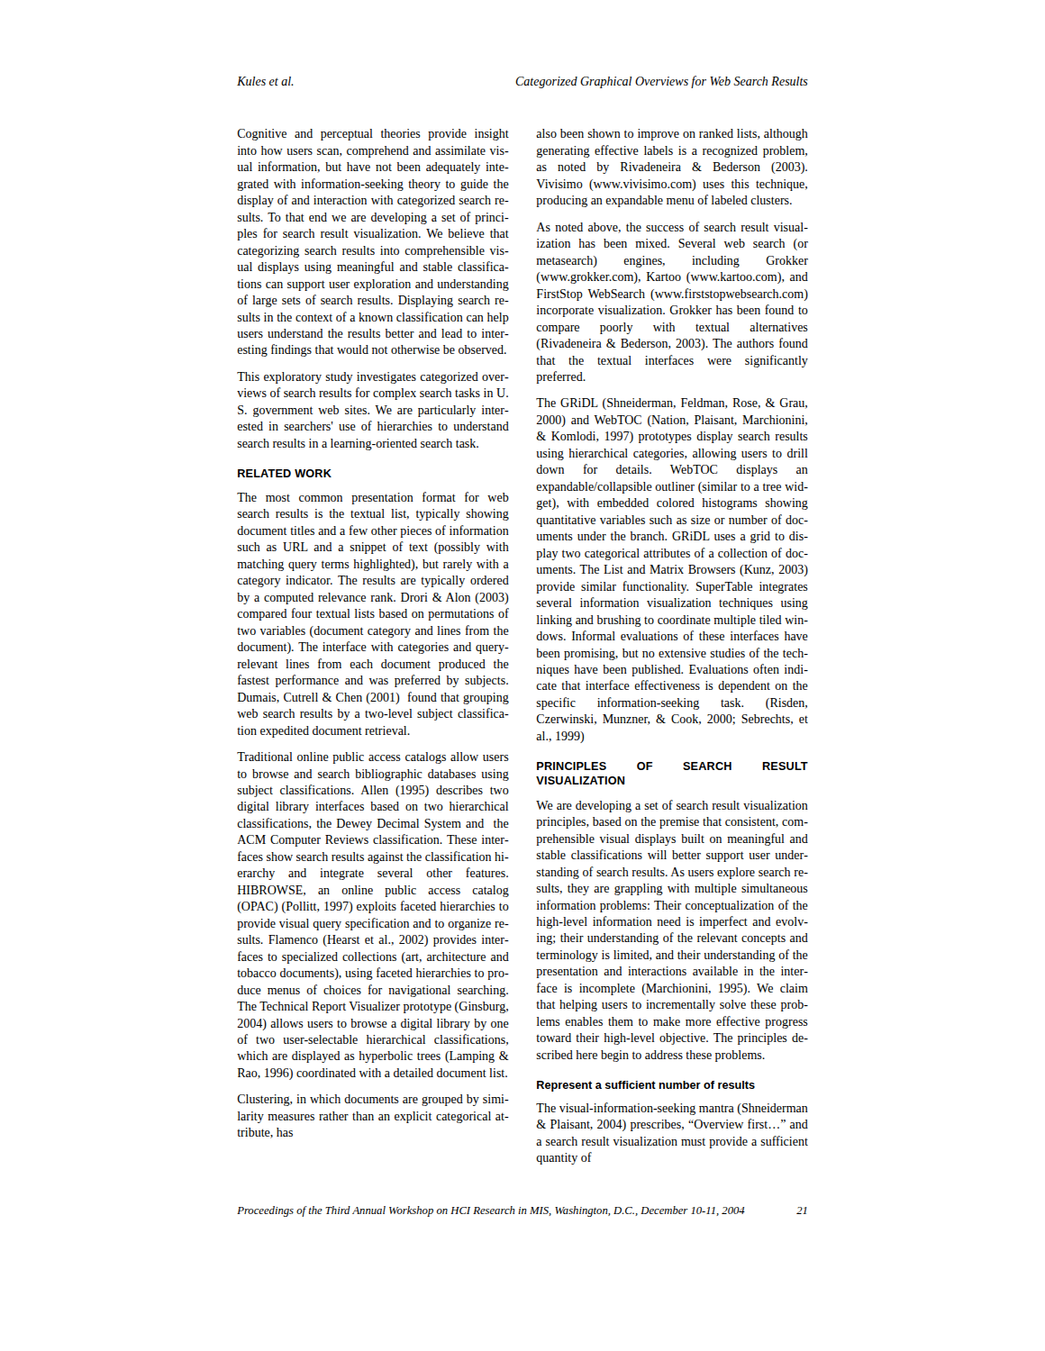Kules et al.
Categorized Graphical Overviews for Web Search Results
Cognitive and perceptual theories provide insight into how users scan, comprehend and assimilate visual information, but have not been adequately integrated with information-seeking theory to guide the display of and interaction with categorized search results. To that end we are developing a set of principles for search result visualization. We believe that categorizing search results into comprehensible visual displays using meaningful and stable classifications can support user exploration and understanding of large sets of search results. Displaying search results in the context of a known classification can help users understand the results better and lead to interesting findings that would not otherwise be observed.
This exploratory study investigates categorized overviews of search results for complex search tasks in U. S. government web sites. We are particularly interested in searchers' use of hierarchies to understand search results in a learning-oriented search task.
Related Work
The most common presentation format for web search results is the textual list, typically showing document titles and a few other pieces of information such as URL and a snippet of text (possibly with matching query terms highlighted), but rarely with a category indicator. The results are typically ordered by a computed relevance rank. Drori & Alon (2003) compared four textual lists based on permutations of two variables (document category and lines from the document). The interface with categories and query-relevant lines from each document produced the fastest performance and was preferred by subjects. Dumais, Cutrell & Chen (2001) found that grouping web search results by a two-level subject classification expedited document retrieval.
Traditional online public access catalogs allow users to browse and search bibliographic databases using subject classifications. Allen (1995) describes two digital library interfaces based on two hierarchical classifications, the Dewey Decimal System and the ACM Computer Reviews classification. These interfaces show search results against the classification hierarchy and integrate several other features. HIBROWSE, an online public access catalog (OPAC) (Pollitt, 1997) exploits faceted hierarchies to provide visual query specification and to organize results. Flamenco (Hearst et al., 2002) provides interfaces to specialized collections (art, architecture and tobacco documents), using faceted hierarchies to produce menus of choices for navigational searching. The Technical Report Visualizer prototype (Ginsburg, 2004) allows users to browse a digital library by one of two user-selectable hierarchical classifications, which are displayed as hyperbolic trees (Lamping & Rao, 1996) coordinated with a detailed document list.
Clustering, in which documents are grouped by similarity measures rather than an explicit categorical attribute, has
also been shown to improve on ranked lists, although generating effective labels is a recognized problem, as noted by Rivadeneira & Bederson (2003). Vivisimo (www.vivisimo.com) uses this technique, producing an expandable menu of labeled clusters.
As noted above, the success of search result visualization has been mixed. Several web search (or metasearch) engines, including Grokker (www.grokker.com), Kartoo (www.kartoo.com), and FirstStop WebSearch (www.firststopwebsearch.com) incorporate visualization. Grokker has been found to compare poorly with textual alternatives (Rivadeneira & Bederson, 2003). The authors found that the textual interfaces were significantly preferred.
The GRiDL (Shneiderman, Feldman, Rose, & Grau, 2000) and WebTOC (Nation, Plaisant, Marchionini, & Komlodi, 1997) prototypes display search results using hierarchical categories, allowing users to drill down for details. WebTOC displays an expandable/collapsible outliner (similar to a tree widget), with embedded colored histograms showing quantitative variables such as size or number of documents under the branch. GRiDL uses a grid to display two categorical attributes of a collection of documents. The List and Matrix Browsers (Kunz, 2003) provide similar functionality. SuperTable integrates several information visualization techniques using linking and brushing to coordinate multiple tiled windows. Informal evaluations of these interfaces have been promising, but no extensive studies of the techniques have been published. Evaluations often indicate that interface effectiveness is dependent on the specific information-seeking task. (Risden, Czerwinski, Munzner, & Cook, 2000; Sebrechts, et al., 1999)
Principles of Search Result Visualization
We are developing a set of search result visualization principles, based on the premise that consistent, comprehensible visual displays built on meaningful and stable classifications will better support user understanding of search results. As users explore search results, they are grappling with multiple simultaneous information problems: Their conceptualization of the high-level information need is imperfect and evolving; their understanding of the relevant concepts and terminology is limited, and their understanding of the presentation and interactions available in the interface is incomplete (Marchionini, 1995). We claim that helping users to incrementally solve these problems enables them to make more effective progress toward their high-level objective. The principles described here begin to address these problems.
Represent a sufficient number of results
The visual-information-seeking mantra (Shneiderman & Plaisant, 2004) prescribes, “Overview first…” and a search result visualization must provide a sufficient quantity of
Proceedings of the Third Annual Workshop on HCI Research in MIS, Washington, D.C., December 10-11, 2004
21